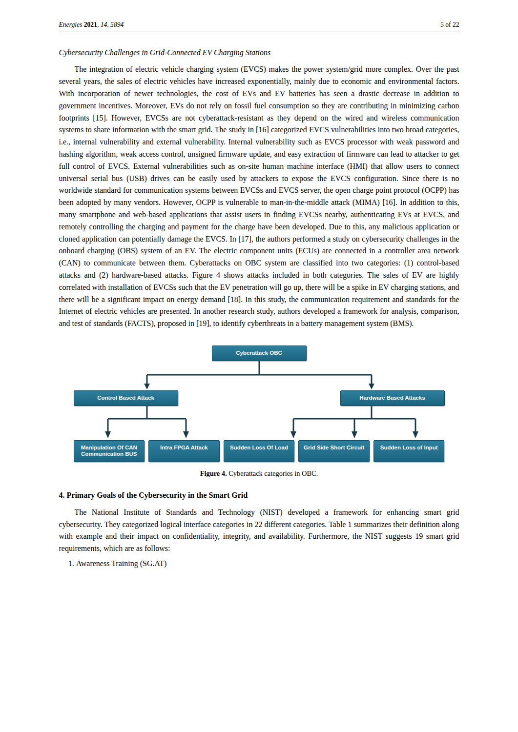Energies 2021, 14, 5894
5 of 22
Cybersecurity Challenges in Grid-Connected EV Charging Stations
The integration of electric vehicle charging system (EVCS) makes the power system/grid more complex. Over the past several years, the sales of electric vehicles have increased exponentially, mainly due to economic and environmental factors. With incorporation of newer technologies, the cost of EVs and EV batteries has seen a drastic decrease in addition to government incentives. Moreover, EVs do not rely on fossil fuel consumption so they are contributing in minimizing carbon footprints [15]. However, EVCSs are not cyberattack-resistant as they depend on the wired and wireless communication systems to share information with the smart grid. The study in [16] categorized EVCS vulnerabilities into two broad categories, i.e., internal vulnerability and external vulnerability. Internal vulnerability such as EVCS processor with weak password and hashing algorithm, weak access control, unsigned firmware update, and easy extraction of firmware can lead to attacker to get full control of EVCS. External vulnerabilities such as on-site human machine interface (HMI) that allow users to connect universal serial bus (USB) drives can be easily used by attackers to expose the EVCS configuration. Since there is no worldwide standard for communication systems between EVCSs and EVCS server, the open charge point protocol (OCPP) has been adopted by many vendors. However, OCPP is vulnerable to man-in-the-middle attack (MIMA) [16]. In addition to this, many smartphone and web-based applications that assist users in finding EVCSs nearby, authenticating EVs at EVCS, and remotely controlling the charging and payment for the charge have been developed. Due to this, any malicious application or cloned application can potentially damage the EVCS. In [17], the authors performed a study on cybersecurity challenges in the onboard charging (OBS) system of an EV. The electric component units (ECUs) are connected in a controller area network (CAN) to communicate between them. Cyberattacks on OBC system are classified into two categories: (1) control-based attacks and (2) hardware-based attacks. Figure 4 shows attacks included in both categories. The sales of EV are highly correlated with installation of EVCSs such that the EV penetration will go up, there will be a spike in EV charging stations, and there will be a significant impact on energy demand [18]. In this study, the communication requirement and standards for the Internet of electric vehicles are presented. In another research study, authors developed a framework for analysis, comparison, and test of standards (FACTS), proposed in [19], to identify cyberthreats in a battery management system (BMS).
Cyberattack OBC
Control Based Attack
Hardware Based Attacks
Manipulation Of CAN Communication BUS
Intra FPGA Attack
Sudden Loss Of Load
Grid Side Short Circuit
Sudden Loss of Input
Figure 4. Cyberattack categories in OBC.
4. Primary Goals of the Cybersecurity in the Smart Grid
The National Institute of Standards and Technology (NIST) developed a framework for enhancing smart grid cybersecurity. They categorized logical interface categories in 22 different categories. Table 1 summarizes their definition along with example and their impact on confidentiality, integrity, and availability. Furthermore, the NIST suggests 19 smart grid requirements, which are as follows:
Awareness Training (SG.AT)